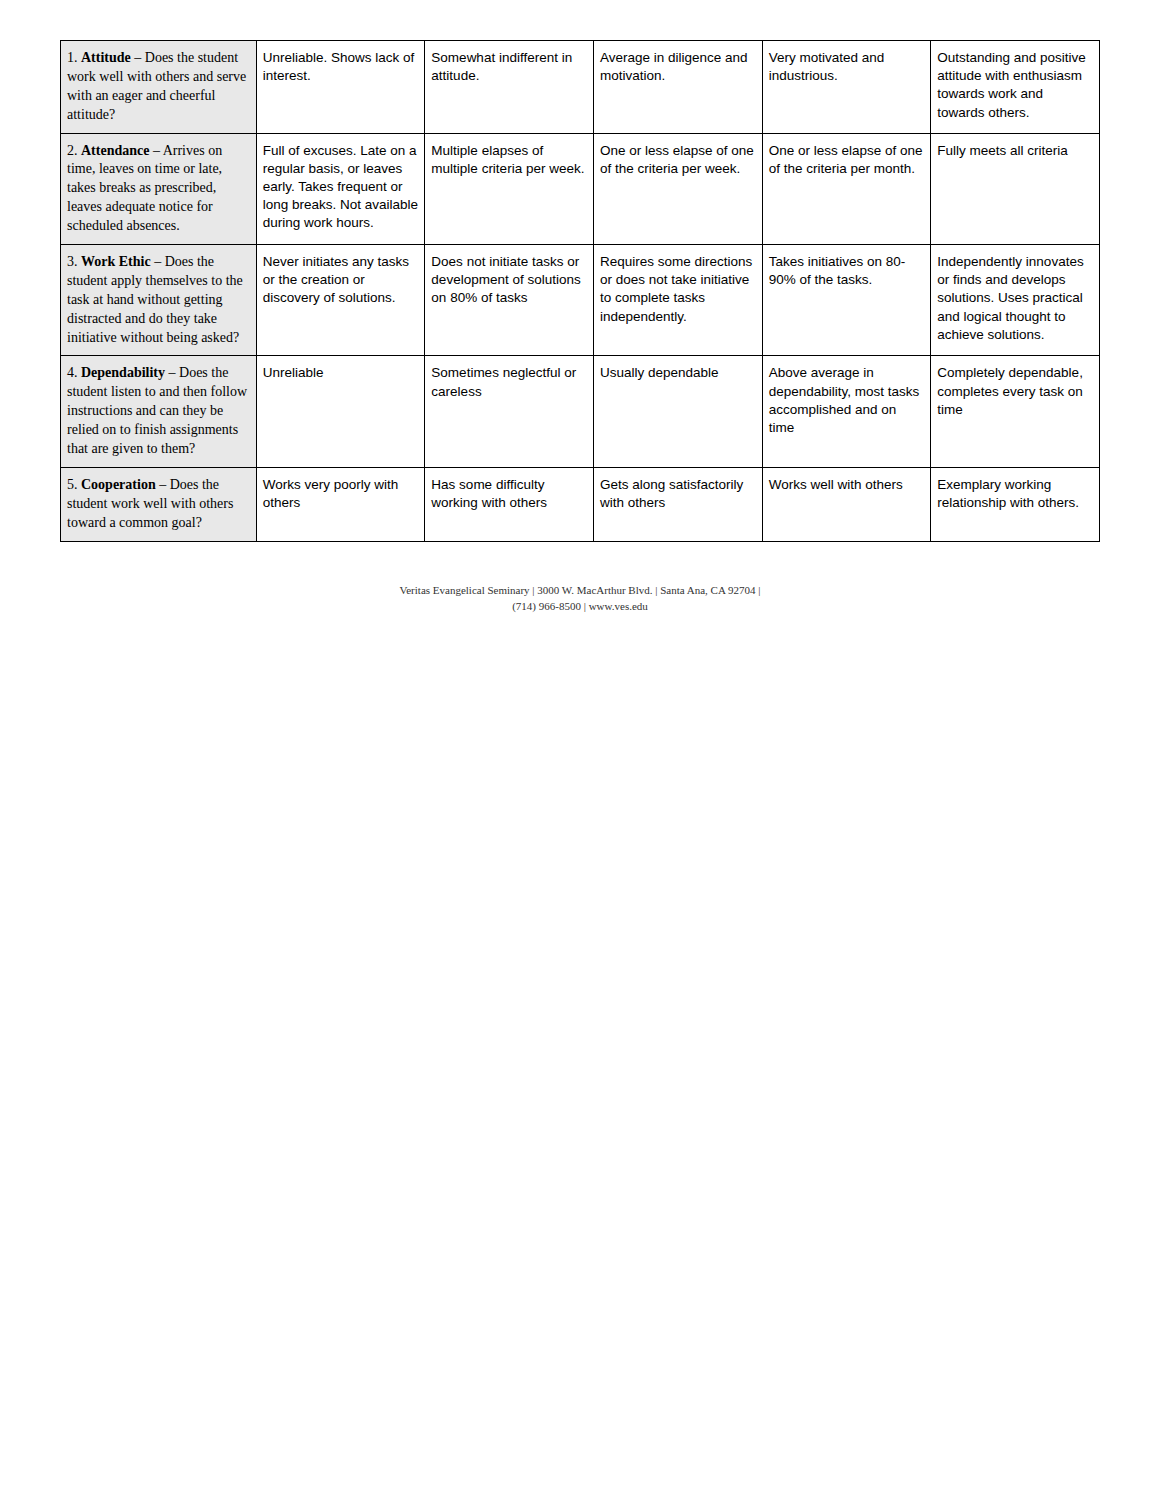| 1. Attitude – Does the student work well with others and serve with an eager and cheerful attitude? | Unreliable. Shows lack of interest. | Somewhat indifferent in attitude. | Average in diligence and motivation. | Very motivated and industrious. | Outstanding and positive attitude with enthusiasm towards work and towards others. |
| 2. Attendance – Arrives on time, leaves on time or late, takes breaks as prescribed, leaves adequate notice for scheduled absences. | Full of excuses. Late on a regular basis, or leaves early. Takes frequent or long breaks. Not available during work hours. | Multiple elapses of multiple criteria per week. | One or less elapse of one of the criteria per week. | One or less elapse of one of the criteria per month. | Fully meets all criteria |
| 3. Work Ethic – Does the student apply themselves to the task at hand without getting distracted and do they take initiative without being asked? | Never initiates any tasks or the creation or discovery of solutions. | Does not initiate tasks or development of solutions on 80% of tasks | Requires some directions or does not take initiative to complete tasks independently. | Takes initiatives on 80-90% of the tasks. | Independently innovates or finds and develops solutions. Uses practical and logical thought to achieve solutions. |
| 4. Dependability – Does the student listen to and then follow instructions and can they be relied on to finish assignments that are given to them? | Unreliable | Sometimes neglectful or careless | Usually dependable | Above average in dependability, most tasks accomplished and on time | Completely dependable, completes every task on time |
| 5. Cooperation – Does the student work well with others toward a common goal? | Works very poorly with others | Has some difficulty working with others | Gets along satisfactorily with others | Works well with others | Exemplary working relationship with others. |
Veritas Evangelical Seminary | 3000 W. MacArthur Blvd. | Santa Ana, CA 92704 |
(714) 966-8500 | www.ves.edu